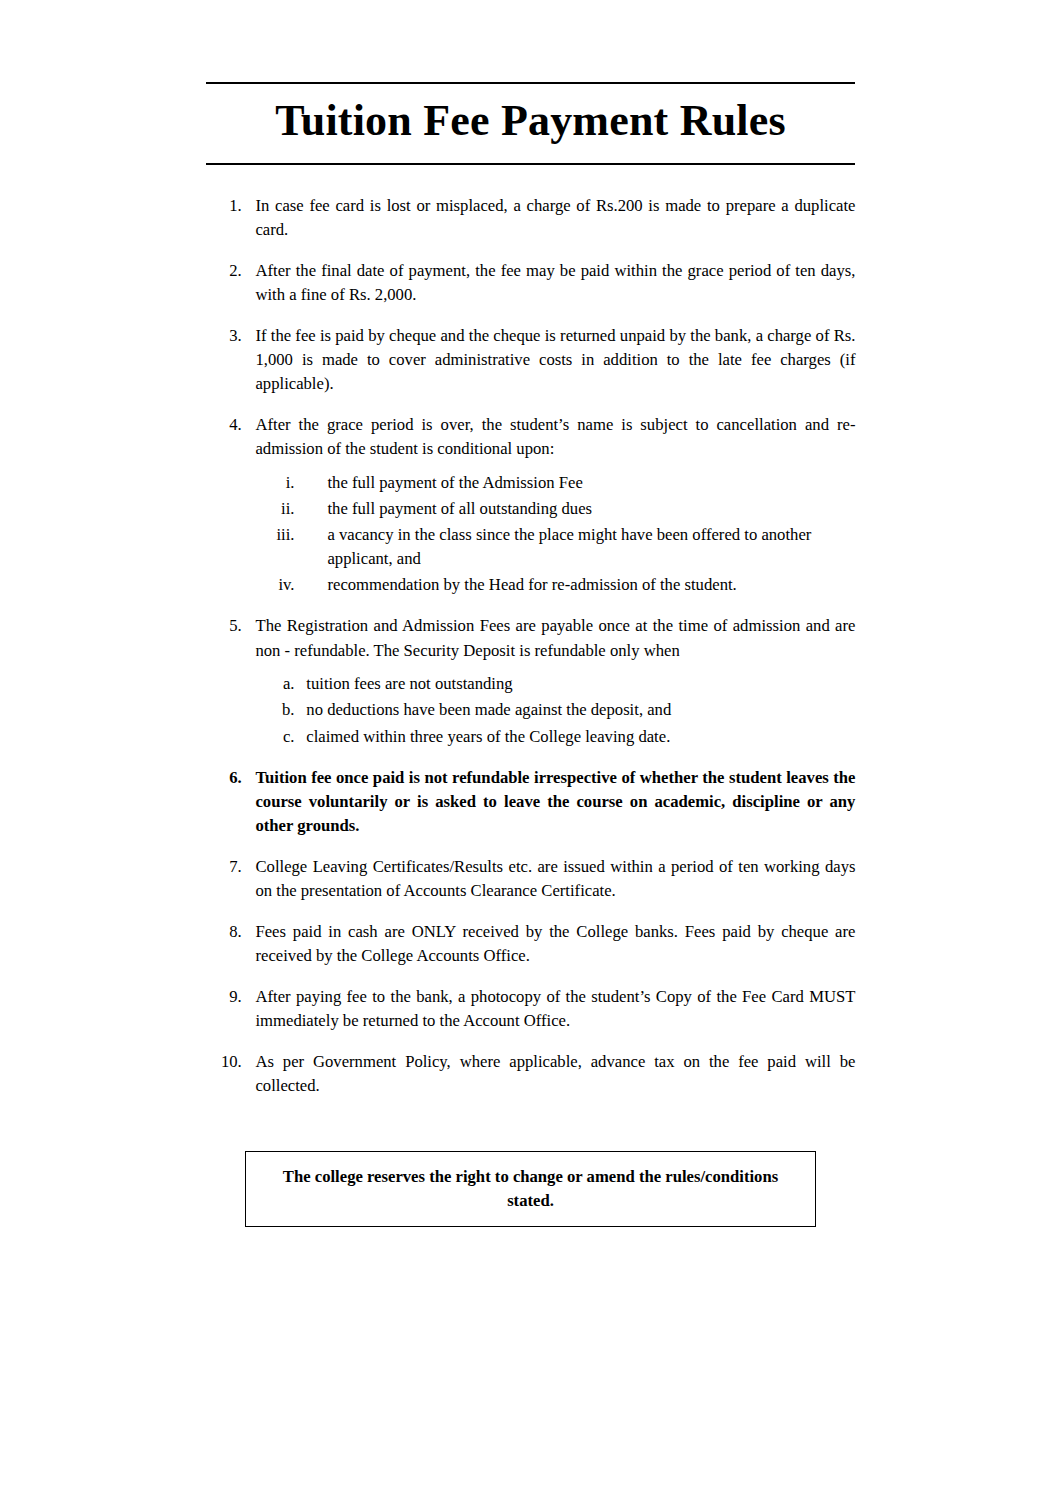Tuition Fee Payment Rules
In case fee card is lost or misplaced, a charge of Rs.200 is made to prepare a duplicate card.
After the final date of payment, the fee may be paid within the grace period of ten days, with a fine of Rs. 2,000.
If the fee is paid by cheque and the cheque is returned unpaid by the bank, a charge of Rs. 1,000 is made to cover administrative costs in addition to the late fee charges (if applicable).
After the grace period is over, the student’s name is subject to cancellation and re-admission of the student is conditional upon:
the full payment of the Admission Fee
the full payment of all outstanding dues
a vacancy in the class since the place might have been offered to another applicant, and
recommendation by the Head for re-admission of the student.
The Registration and Admission Fees are payable once at the time of admission and are non - refundable. The Security Deposit is refundable only when
tuition fees are not outstanding
no deductions have been made against the deposit, and
claimed within three years of the College leaving date.
Tuition fee once paid is not refundable irrespective of whether the student leaves the course voluntarily or is asked to leave the course on academic, discipline or any other grounds.
College Leaving Certificates/Results etc. are issued within a period of ten working days on the presentation of Accounts Clearance Certificate.
Fees paid in cash are ONLY received by the College banks. Fees paid by cheque are received by the College Accounts Office.
After paying fee to the bank, a photocopy of the student’s Copy of the Fee Card MUST immediately be returned to the Account Office.
As per Government Policy, where applicable, advance tax on the fee paid will be collected.
The college reserves the right to change or amend the rules/conditions stated.